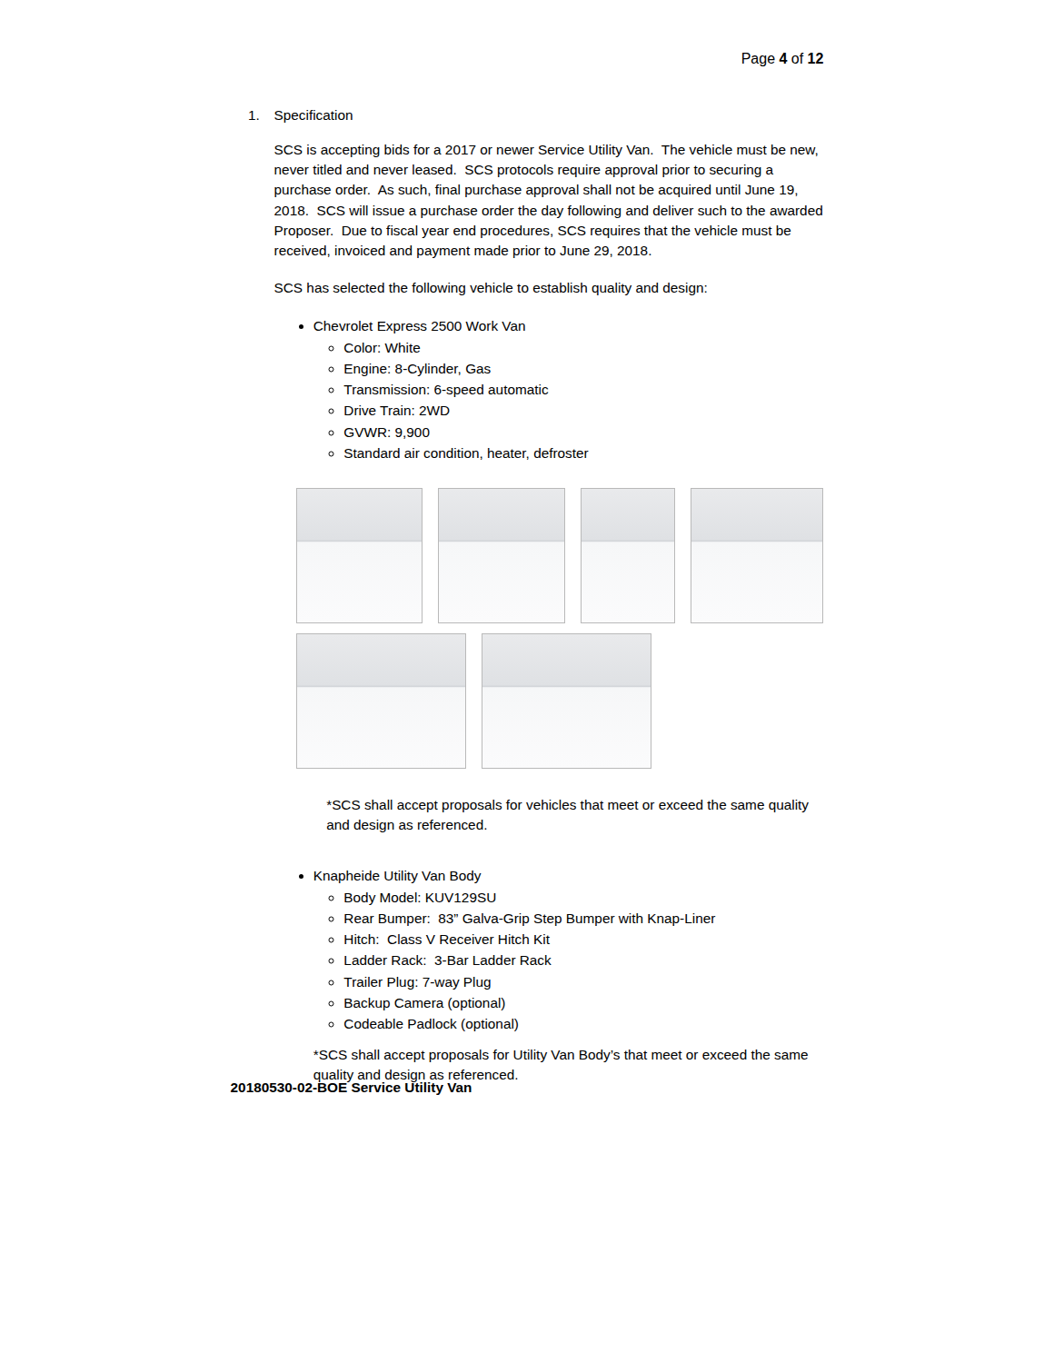Page 4 of 12
Specification
SCS is accepting bids for a 2017 or newer Service Utility Van. The vehicle must be new, never titled and never leased. SCS protocols require approval prior to securing a purchase order. As such, final purchase approval shall not be acquired until June 19, 2018. SCS will issue a purchase order the day following and deliver such to the awarded Proposer. Due to fiscal year end procedures, SCS requires that the vehicle must be received, invoiced and payment made prior to June 29, 2018.
SCS has selected the following vehicle to establish quality and design:
Chevrolet Express 2500 Work Van
Color: White
Engine: 8-Cylinder, Gas
Transmission: 6-speed automatic
Drive Train: 2WD
GVWR: 9,900
Standard air condition, heater, defroster
*SCS shall accept proposals for vehicles that meet or exceed the same quality and design as referenced.
Knapheide Utility Van Body
Body Model: KUV129SU
Rear Bumper: 83” Galva-Grip Step Bumper with Knap-Liner
Hitch: Class V Receiver Hitch Kit
Ladder Rack: 3-Bar Ladder Rack
Trailer Plug: 7-way Plug
Backup Camera (optional)
Codeable Padlock (optional)
*SCS shall accept proposals for Utility Van Body’s that meet or exceed the same quality and design as referenced.
20180530-02-BOE Service Utility Van